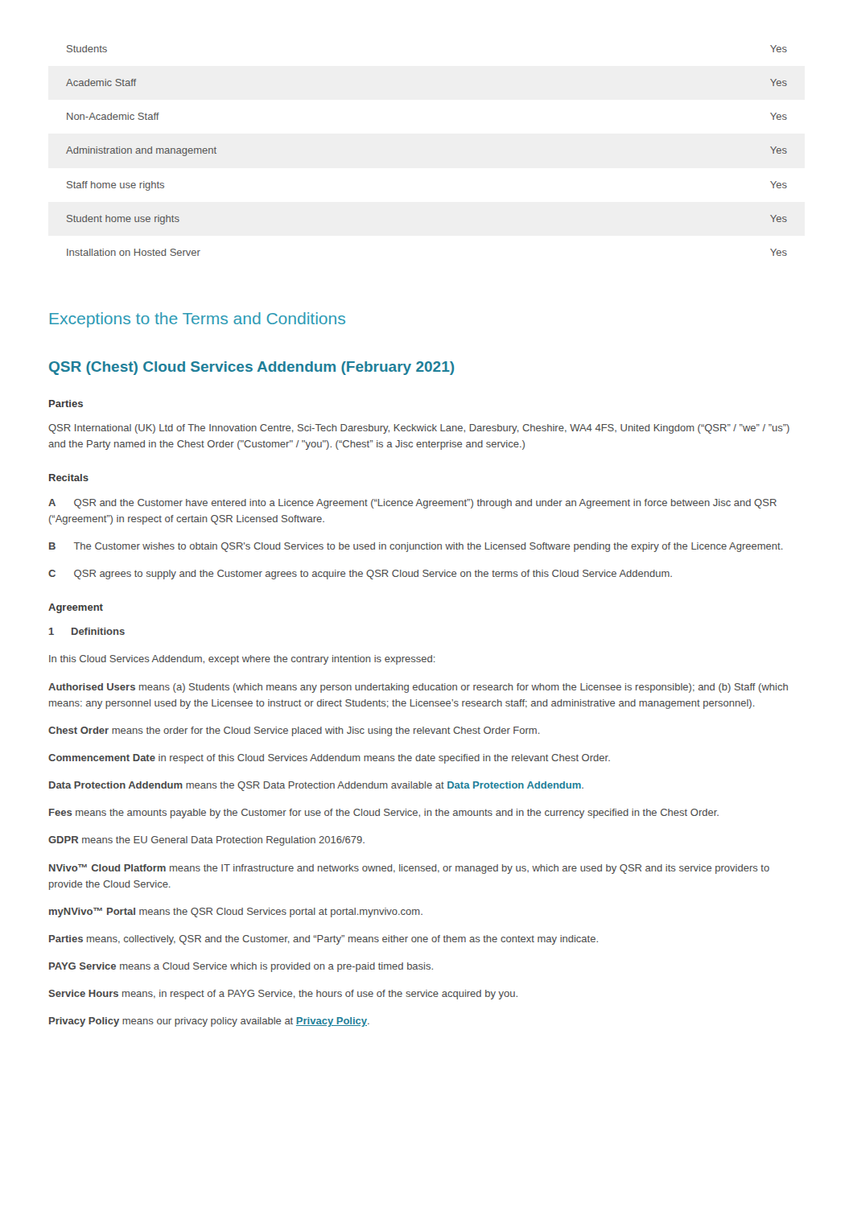| Students | Yes |
| Academic Staff | Yes |
| Non-Academic Staff | Yes |
| Administration and management | Yes |
| Staff home use rights | Yes |
| Student home use rights | Yes |
| Installation on Hosted Server | Yes |
Exceptions to the Terms and Conditions
QSR (Chest) Cloud Services Addendum (February 2021)
Parties
QSR International (UK) Ltd of The Innovation Centre, Sci-Tech Daresbury, Keckwick Lane, Daresbury, Cheshire, WA4 4FS, United Kingdom (“QSR” / ”we” / ”us”) and the Party named in the Chest Order ("Customer" / "you"). (“Chest” is a Jisc enterprise and service.)
Recitals
A QSR and the Customer have entered into a Licence Agreement (“Licence Agreement”) through and under an Agreement in force between Jisc and QSR (“Agreement”) in respect of certain QSR Licensed Software.
B The Customer wishes to obtain QSR's Cloud Services to be used in conjunction with the Licensed Software pending the expiry of the Licence Agreement.
C QSR agrees to supply and the Customer agrees to acquire the QSR Cloud Service on the terms of this Cloud Service Addendum.
Agreement
1 Definitions
In this Cloud Services Addendum, except where the contrary intention is expressed:
Authorised Users means (a) Students (which means any person undertaking education or research for whom the Licensee is responsible); and (b) Staff (which means: any personnel used by the Licensee to instruct or direct Students; the Licensee’s research staff; and administrative and management personnel).
Chest Order means the order for the Cloud Service placed with Jisc using the relevant Chest Order Form.
Commencement Date in respect of this Cloud Services Addendum means the date specified in the relevant Chest Order.
Data Protection Addendum means the QSR Data Protection Addendum available at Data Protection Addendum.
Fees means the amounts payable by the Customer for use of the Cloud Service, in the amounts and in the currency specified in the Chest Order.
GDPR means the EU General Data Protection Regulation 2016/679.
NVivo™ Cloud Platform means the IT infrastructure and networks owned, licensed, or managed by us, which are used by QSR and its service providers to provide the Cloud Service.
myNVivo™ Portal means the QSR Cloud Services portal at portal.mynvivo.com.
Parties means, collectively, QSR and the Customer, and “Party” means either one of them as the context may indicate.
PAYG Service means a Cloud Service which is provided on a pre-paid timed basis.
Service Hours means, in respect of a PAYG Service, the hours of use of the service acquired by you.
Privacy Policy means our privacy policy available at Privacy Policy.